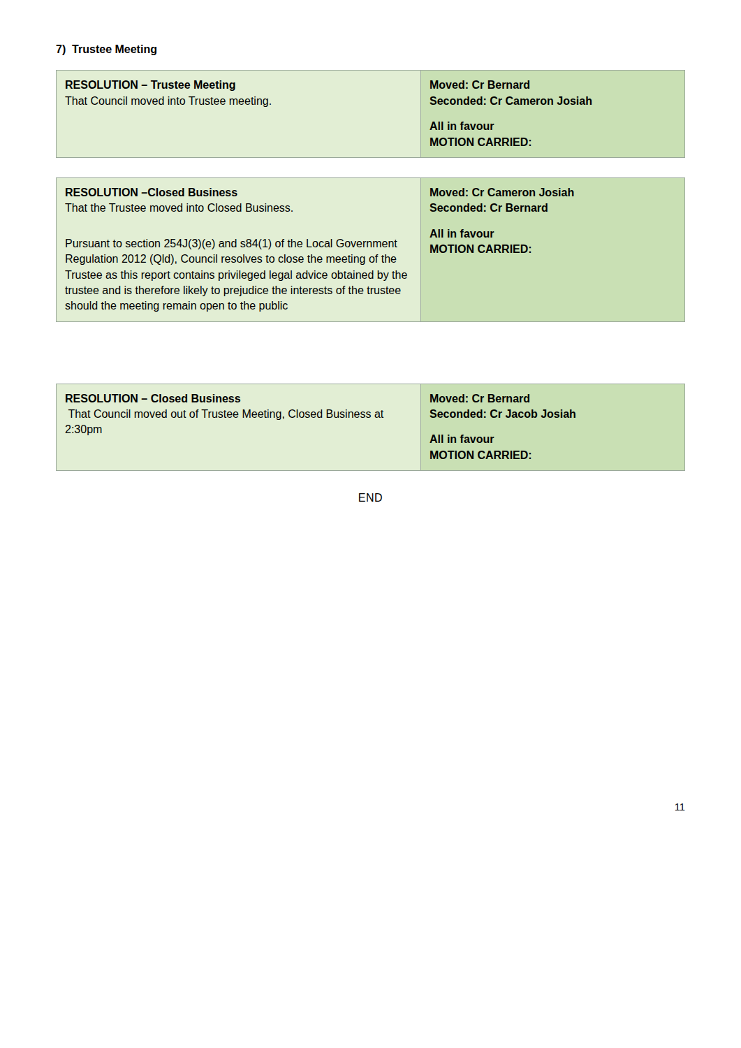7) Trustee Meeting
| RESOLUTION – Trustee Meeting That Council moved into Trustee meeting. | Moved: Cr Bernard Seconded: Cr Cameron Josiah All in favour MOTION CARRIED: |
| RESOLUTION –Closed Business That the Trustee moved into Closed Business. Pursuant to section 254J(3)(e) and s84(1) of the Local Government Regulation 2012 (Qld), Council resolves to close the meeting of the Trustee as this report contains privileged legal advice obtained by the trustee and is therefore likely to prejudice the interests of the trustee should the meeting remain open to the public | Moved: Cr Cameron Josiah Seconded: Cr Bernard All in favour MOTION CARRIED: |
| RESOLUTION – Closed Business That Council moved out of Trustee Meeting, Closed Business at 2:30pm | Moved: Cr Bernard Seconded: Cr Jacob Josiah All in favour MOTION CARRIED: |
END
11